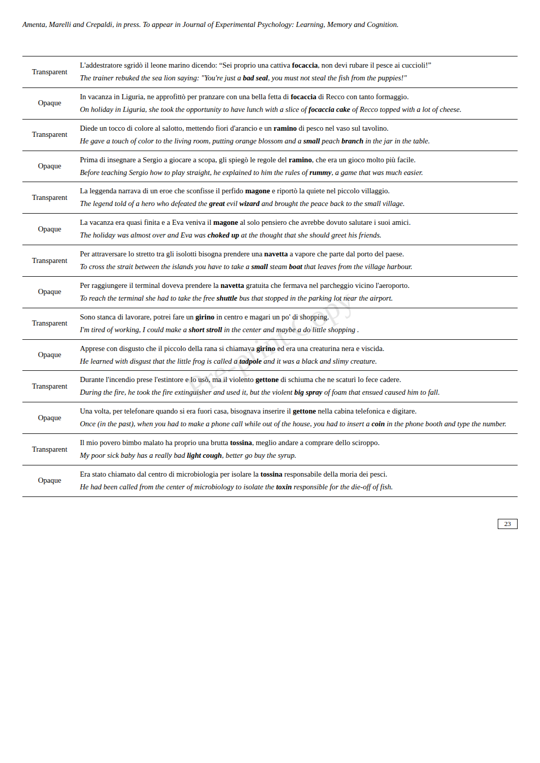Pre-print Copy
Amenta, Marelli and Crepaldi, in press. To appear in Journal of Experimental Psychology: Learning, Memory and Cognition.
| Transparent | L'addestratore sgridò il leone marino dicendo: “Sei proprio una cattiva focaccia , non devi rubare il pesce ai cuccioli!” The trainer rebuked the sea lion saying: "You're just a bad seal , you must not steal the fish from the puppies!" |
| Opaque | In vacanza in Liguria, ne approfittò per pranzare con una bella fetta di focaccia di Recco con tanto formaggio. On holiday in Liguria, she took the opportunity to have lunch with a slice of focaccia cake of Recco topped with a lot of cheese. |
| Transparent | Diede un tocco di colore al salotto, mettendo fiori d'arancio e un ramino di pesco nel vaso sul tavolino. He gave a touch of color to the living room, putting orange blossom and a small peach branch in the jar in the table. |
| Opaque | Prima di insegnare a Sergio a giocare a scopa, gli spiegò le regole del ramino , che era un gioco molto più facile. Before teaching Sergio how to play straight, he explained to him the rules of rummy , a game that was much easier. |
| Transparent | La leggenda narrava di un eroe che sconfisse il perfido magone e riportò la quiete nel piccolo villaggio. The legend told of a hero who defeated the great evil wizard and brought the peace back to the small village. |
| Opaque | La vacanza era quasi finita e a Eva veniva il magone al solo pensiero che avrebbe dovuto salutare i suoi amici. The holiday was almost over and Eva was choked up at the thought that she should greet his friends. |
| Transparent | Per attraversare lo stretto tra gli isolotti bisogna prendere una navetta a vapore che parte dal porto del paese. To cross the strait between the islands you have to take a small steam boat that leaves from the village harbour. |
| Opaque | Per raggiungere il terminal doveva prendere la navetta gratuita che fermava nel parcheggio vicino l'aeroporto. To reach the terminal she had to take the free shuttle bus that stopped in the parking lot near the airport. |
| Transparent | Sono stanca di lavorare, potrei fare un girino in centro e magari un po' di shopping. I'm tired of working, I could make a short stroll in the center and maybe a do little shopping . |
| Opaque | Apprese con disgusto che il piccolo della rana si chiamava girino ed era una creaturina nera e viscida. He learned with disgust that the little frog is called a tadpole and it was a black and slimy creature. |
| Transparent | Durante l'incendio prese l'estintore e lo usò, ma il violento gettone di schiuma che ne scaturì lo fece cadere. During the fire, he took the fire extinguisher and used it, but the violent big spray of foam that ensued caused him to fall. |
| Opaque | Una volta, per telefonare quando si era fuori casa, bisognava inserire il gettone nella cabina telefonica e digitare. Once (in the past), when you had to make a phone call while out of the house, you had to insert a coin in the phone booth and type the number. |
| Transparent | Il mio povero bimbo malato ha proprio una brutta tossina , meglio andare a comprare dello sciroppo. My poor sick baby has a really bad light cough , better go buy the syrup. |
| Opaque | Era stato chiamato dal centro di microbiologia per isolare la tossina responsabile della moria dei pesci. He had been called from the center of microbiology to isolate the toxin responsible for the die-off of fish. |
23